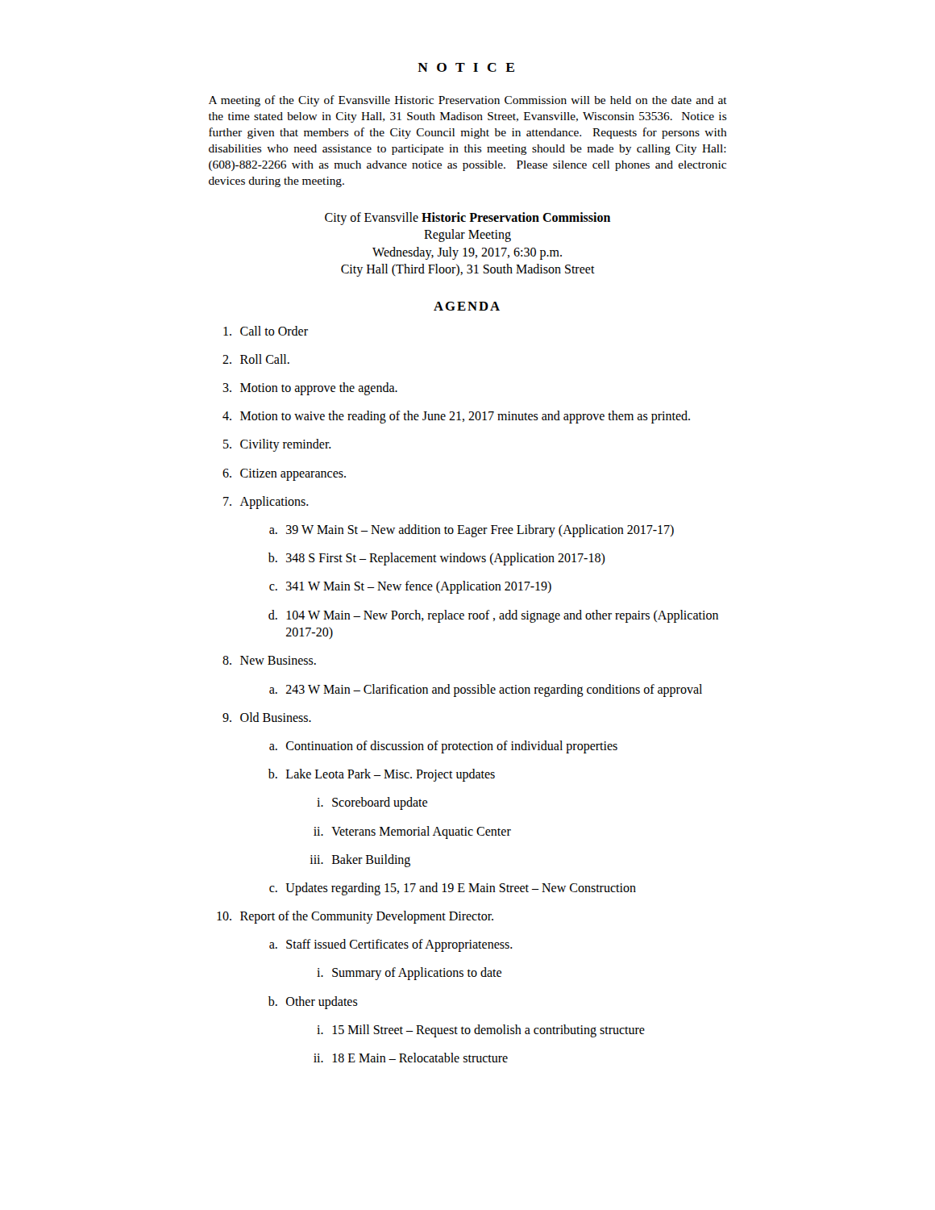N O T I C E
A meeting of the City of Evansville Historic Preservation Commission will be held on the date and at the time stated below in City Hall, 31 South Madison Street, Evansville, Wisconsin 53536. Notice is further given that members of the City Council might be in attendance. Requests for persons with disabilities who need assistance to participate in this meeting should be made by calling City Hall: (608)-882-2266 with as much advance notice as possible. Please silence cell phones and electronic devices during the meeting.
City of Evansville Historic Preservation Commission Regular Meeting Wednesday, July 19, 2017, 6:30 p.m. City Hall (Third Floor), 31 South Madison Street
AGENDA
Call to Order
Roll Call.
Motion to approve the agenda.
Motion to waive the reading of the June 21, 2017 minutes and approve them as printed.
Civility reminder.
Citizen appearances.
Applications.
39 W Main St – New addition to Eager Free Library (Application 2017-17)
348 S First St – Replacement windows (Application 2017-18)
341 W Main St – New fence (Application 2017-19)
104 W Main – New Porch, replace roof , add signage and other repairs (Application 2017-20)
New Business.
243 W Main – Clarification and possible action regarding conditions of approval
Old Business.
Continuation of discussion of protection of individual properties
Lake Leota Park – Misc. Project updates
Scoreboard update
Veterans Memorial Aquatic Center
Baker Building
Updates regarding 15, 17 and 19 E Main Street – New Construction
Report of the Community Development Director.
Staff issued Certificates of Appropriateness.
Summary of Applications to date
Other updates
15 Mill Street – Request to demolish a contributing structure
18 E Main – Relocatable structure